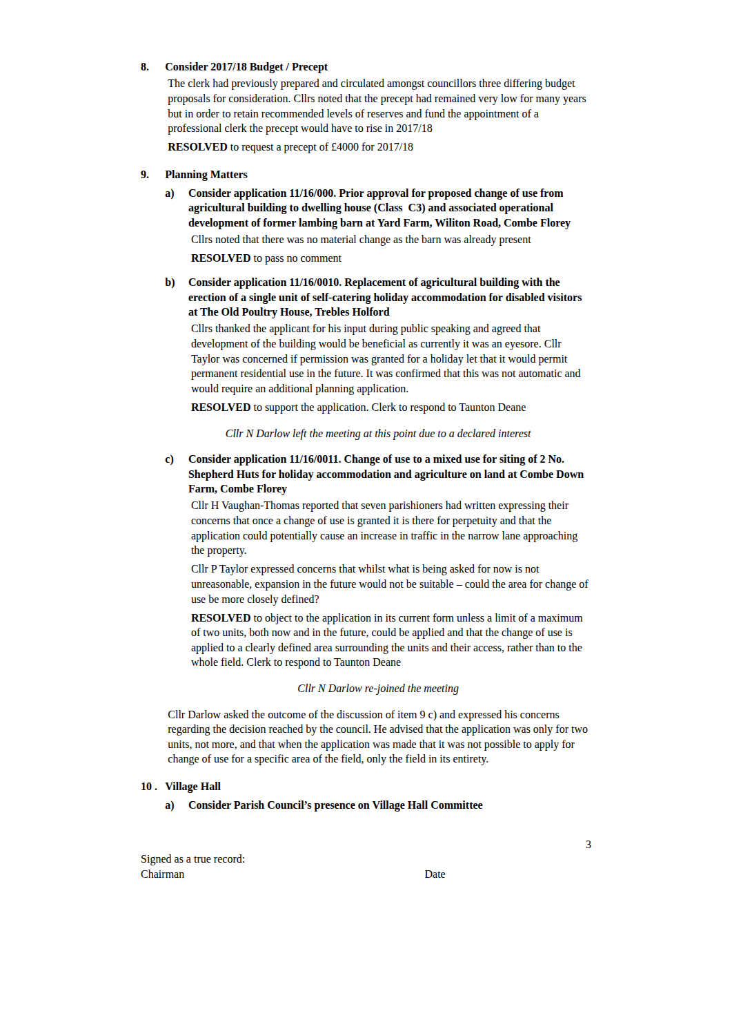8. Consider 2017/18 Budget / Precept
The clerk had previously prepared and circulated amongst councillors three differing budget proposals for consideration. Cllrs noted that the precept had remained very low for many years but in order to retain recommended levels of reserves and fund the appointment of a professional clerk the precept would have to rise in 2017/18
RESOLVED to request a precept of £4000 for 2017/18
9. Planning Matters
a) Consider application 11/16/000. Prior approval for proposed change of use from agricultural building to dwelling house (Class C3) and associated operational development of former lambing barn at Yard Farm, Wiliton Road, Combe Florey
Cllrs noted that there was no material change as the barn was already present
RESOLVED to pass no comment
b) Consider application 11/16/0010. Replacement of agricultural building with the erection of a single unit of self-catering holiday accommodation for disabled visitors at The Old Poultry House, Trebles Holford
Cllrs thanked the applicant for his input during public speaking and agreed that development of the building would be beneficial as currently it was an eyesore. Cllr Taylor was concerned if permission was granted for a holiday let that it would permit permanent residential use in the future. It was confirmed that this was not automatic and would require an additional planning application.
RESOLVED to support the application. Clerk to respond to Taunton Deane
Cllr N Darlow left the meeting at this point due to a declared interest
c) Consider application 11/16/0011. Change of use to a mixed use for siting of 2 No. Shepherd Huts for holiday accommodation and agriculture on land at Combe Down Farm, Combe Florey
Cllr H Vaughan-Thomas reported that seven parishioners had written expressing their concerns that once a change of use is granted it is there for perpetuity and that the application could potentially cause an increase in traffic in the narrow lane approaching the property.
Cllr P Taylor expressed concerns that whilst what is being asked for now is not unreasonable, expansion in the future would not be suitable – could the area for change of use be more closely defined?
RESOLVED to object to the application in its current form unless a limit of a maximum of two units, both now and in the future, could be applied and that the change of use is applied to a clearly defined area surrounding the units and their access, rather than to the whole field. Clerk to respond to Taunton Deane
Cllr N Darlow re-joined the meeting
Cllr Darlow asked the outcome of the discussion of item 9 c) and expressed his concerns regarding the decision reached by the council. He advised that the application was only for two units, not more, and that when the application was made that it was not possible to apply for change of use for a specific area of the field, only the field in its entirety.
10 . Village Hall
a) Consider Parish Council’s presence on Village Hall Committee
3
Signed as a true record:
Chairman
Date